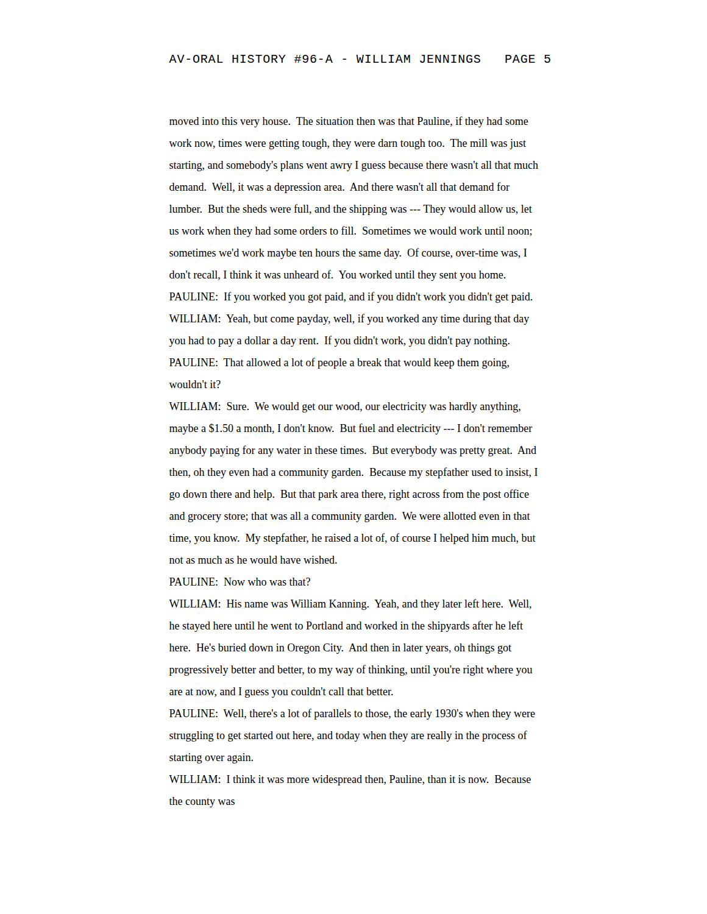AV-ORAL HISTORY #96-A - WILLIAM JENNINGS PAGE 5
moved into this very house. The situation then was that Pauline, if they had some work now, times were getting tough, they were darn tough too. The mill was just starting, and somebody's plans went awry I guess because there wasn't all that much demand. Well, it was a depression area. And there wasn't all that demand for lumber. But the sheds were full, and the shipping was --- They would allow us, let us work when they had some orders to fill. Sometimes we would work until noon; sometimes we'd work maybe ten hours the same day. Of course, over-time was, I don't recall, I think it was unheard of. You worked until they sent you home.
PAULINE: If you worked you got paid, and if you didn't work you didn't get paid.
WILLIAM: Yeah, but come payday, well, if you worked any time during that day you had to pay a dollar a day rent. If you didn't work, you didn't pay nothing.
PAULINE: That allowed a lot of people a break that would keep them going, wouldn't it?
WILLIAM: Sure. We would get our wood, our electricity was hardly anything, maybe a $1.50 a month, I don't know. But fuel and electricity --- I don't remember anybody paying for any water in these times. But everybody was pretty great. And then, oh they even had a community garden. Because my stepfather used to insist, I go down there and help. But that park area there, right across from the post office and grocery store; that was all a community garden. We were allotted even in that time, you know. My stepfather, he raised a lot of, of course I helped him much, but not as much as he would have wished.
PAULINE: Now who was that?
WILLIAM: His name was William Kanning. Yeah, and they later left here. Well, he stayed here until he went to Portland and worked in the shipyards after he left here. He's buried down in Oregon City. And then in later years, oh things got progressively better and better, to my way of thinking, until you're right where you are at now, and I guess you couldn't call that better.
PAULINE: Well, there's a lot of parallels to those, the early 1930's when they were struggling to get started out here, and today when they are really in the process of starting over again.
WILLIAM: I think it was more widespread then, Pauline, than it is now. Because the county was